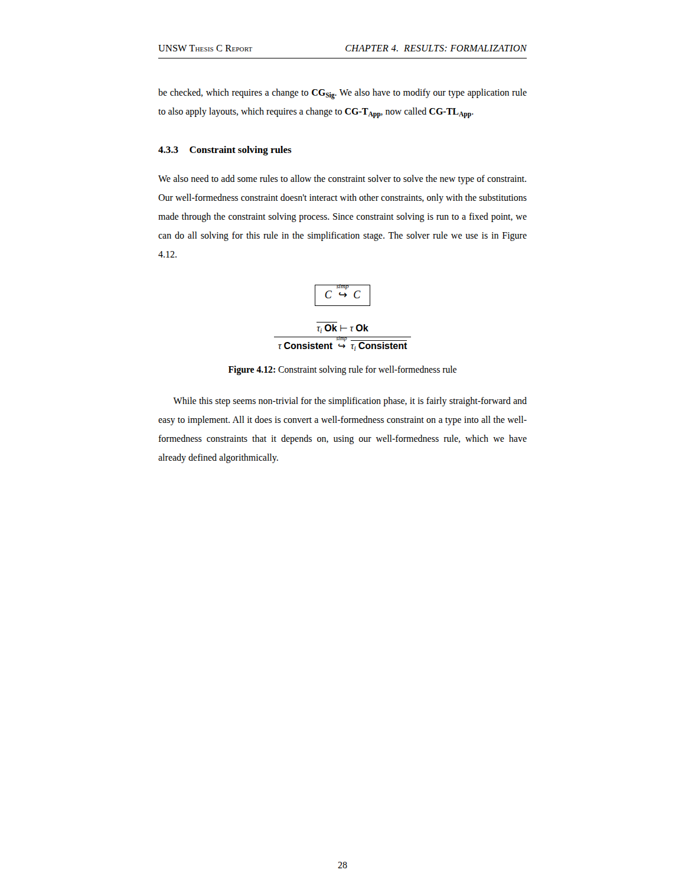UNSW Thesis C Report Chapter 4. Results: Formalization
be checked, which requires a change to CGSig. We also have to modify our type application rule to also apply layouts, which requires a change to CG-TApp, now called CG-TLApp.
4.3.3 Constraint solving rules
We also need to add some rules to allow the constraint solver to solve the new type of constraint. Our well-formedness constraint doesn't interact with other constraints, only with the substitutions made through the constraint solving process. Since constraint solving is run to a fixed point, we can do all solving for this rule in the simplification stage. The solver rule we use is in Figure 4.12.
C simp↪ C
τi Ok ⊢ τ Ok τ Consistent simp↪ τi Consistent
Figure 4.12: Constraint solving rule for well-formedness rule
While this step seems non-trivial for the simplification phase, it is fairly straight-forward and easy to implement. All it does is convert a well-formedness constraint on a type into all the well-formedness constraints that it depends on, using our well-formedness rule, which we have already defined algorithmically.
28